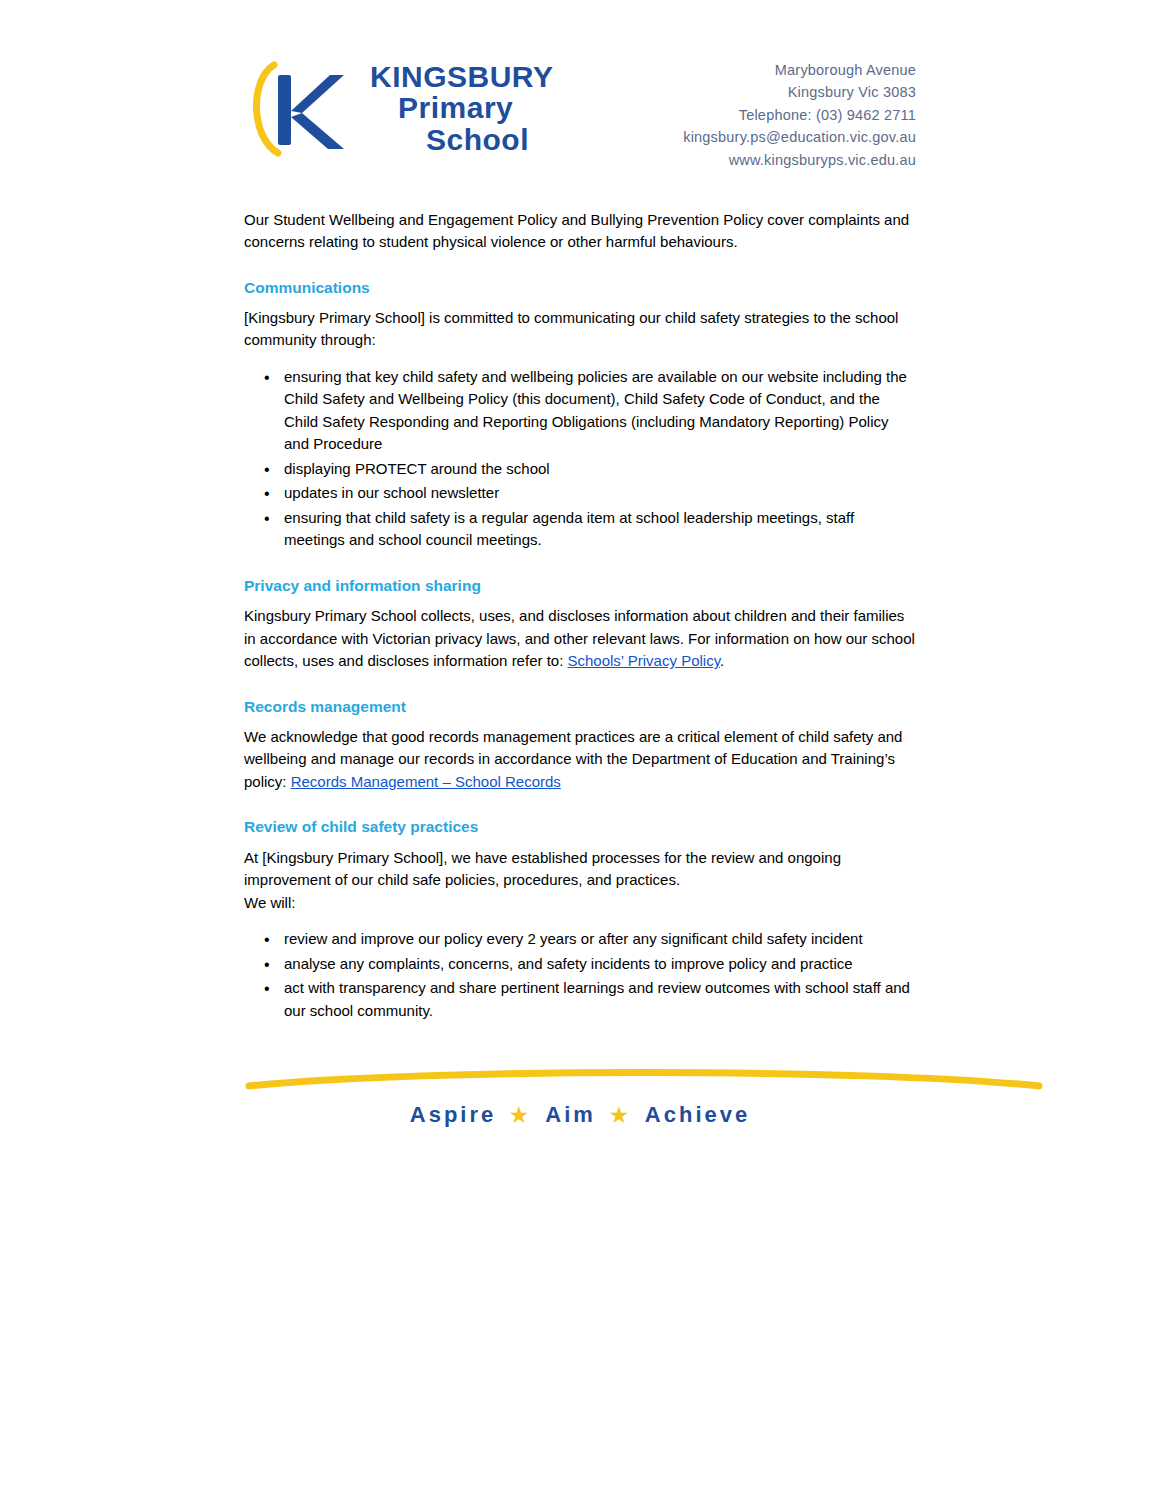KINGSBURY Primary School
Maryborough Avenue
Kingsbury Vic 3083
Telephone: (03) 9462 2711
kingsbury.ps@education.vic.gov.au
www.kingsburyps.vic.edu.au
Our Student Wellbeing and Engagement Policy and Bullying Prevention Policy cover complaints and concerns relating to student physical violence or other harmful behaviours.
Communications
[Kingsbury Primary School] is committed to communicating our child safety strategies to the school community through:
ensuring that key child safety and wellbeing policies are available on our website including the Child Safety and Wellbeing Policy (this document), Child Safety Code of Conduct, and the Child Safety Responding and Reporting Obligations (including Mandatory Reporting) Policy and Procedure
displaying PROTECT around the school
updates in our school newsletter
ensuring that child safety is a regular agenda item at school leadership meetings, staff meetings and school council meetings.
Privacy and information sharing
Kingsbury Primary School collects, uses, and discloses information about children and their families in accordance with Victorian privacy laws, and other relevant laws. For information on how our school collects, uses and discloses information refer to: Schools’ Privacy Policy.
Records management
We acknowledge that good records management practices are a critical element of child safety and wellbeing and manage our records in accordance with the Department of Education and Training’s policy: Records Management – School Records
Review of child safety practices
At [Kingsbury Primary School], we have established processes for the review and ongoing improvement of our child safe policies, procedures, and practices.
We will:
review and improve our policy every 2 years or after any significant child safety incident
analyse any complaints, concerns, and safety incidents to improve policy and practice
act with transparency and share pertinent learnings and review outcomes with school staff and our school community.
Aspire★Aim★Achieve